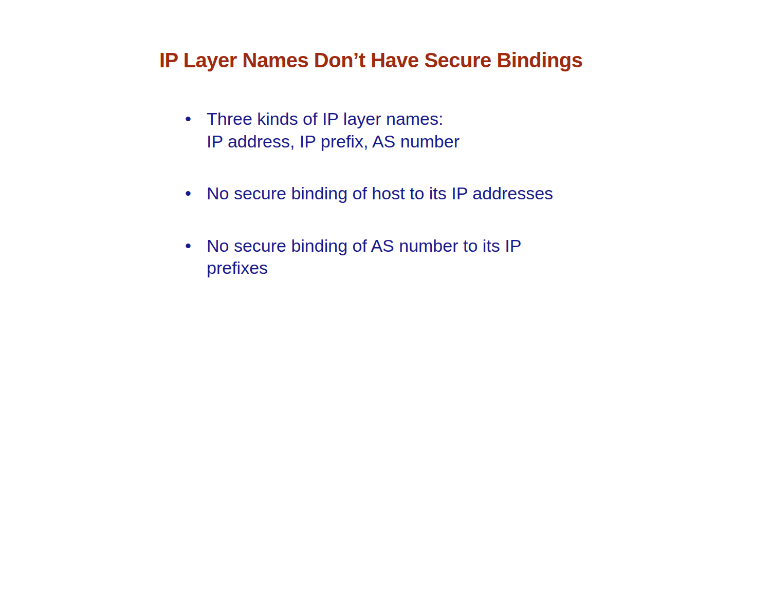IP Layer Names Don’t Have Secure Bindings
Three kinds of IP layer names:
IP address, IP prefix, AS number
No secure binding of host to its IP addresses
No secure binding of AS number to its IP prefixes